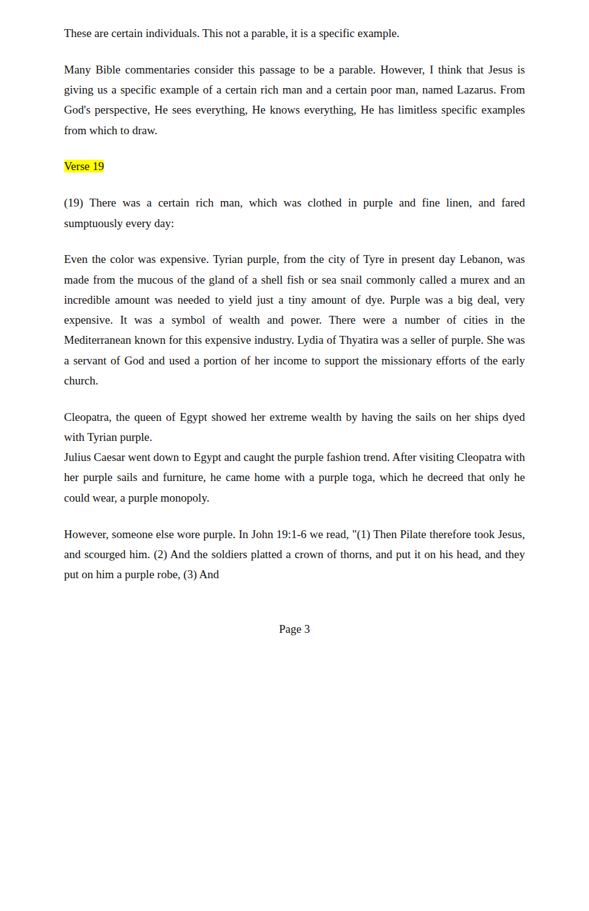These are certain individuals. This not a parable, it is a specific example.
Many Bible commentaries consider this passage to be a parable. However, I think that Jesus is giving us a specific example of a certain rich man and a certain poor man, named Lazarus. From God's perspective, He sees everything, He knows everything, He has limitless specific examples from which to draw.
Verse 19
(19) There was a certain rich man, which was clothed in purple and fine linen, and fared sumptuously every day:
Even the color was expensive. Tyrian purple, from the city of Tyre in present day Lebanon, was made from the mucous of the gland of a shell fish or sea snail commonly called a murex and an incredible amount was needed to yield just a tiny amount of dye. Purple was a big deal, very expensive. It was a symbol of wealth and power. There were a number of cities in the Mediterranean known for this expensive industry. Lydia of Thyatira was a seller of purple. She was a servant of God and used a portion of her income to support the missionary efforts of the early church.
Cleopatra, the queen of Egypt showed her extreme wealth by having the sails on her ships dyed with Tyrian purple.
Julius Caesar went down to Egypt and caught the purple fashion trend. After visiting Cleopatra with her purple sails and furniture, he came home with a purple toga, which he decreed that only he could wear, a purple monopoly.
However, someone else wore purple. In John 19:1-6 we read, "(1) Then Pilate therefore took Jesus, and scourged him. (2) And the soldiers platted a crown of thorns, and put it on his head, and they put on him a purple robe, (3) And
Page 3